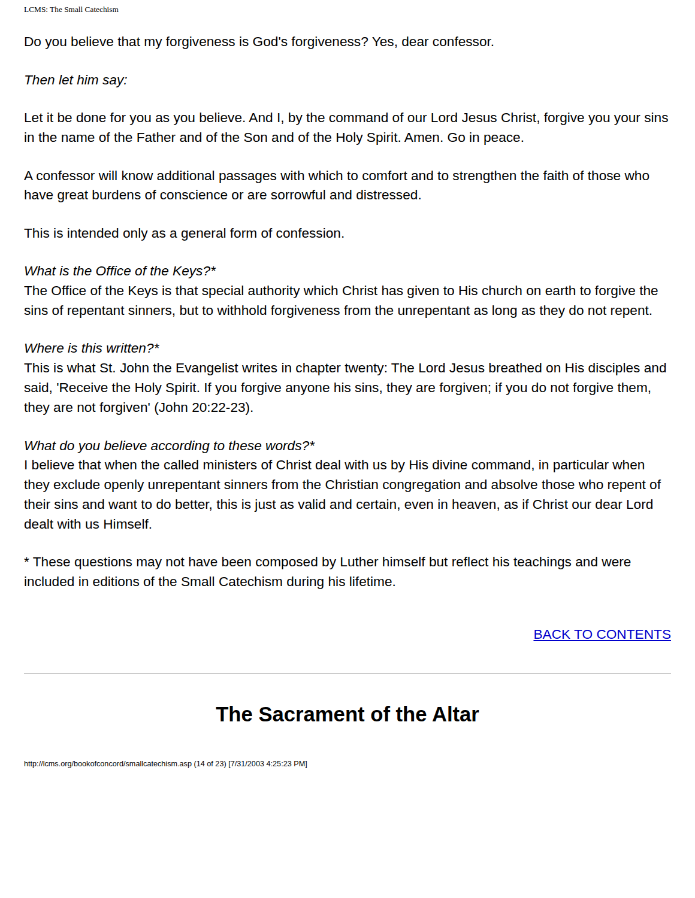LCMS: The Small Catechism
Do you believe that my forgiveness is God's forgiveness? Yes, dear confessor.
Then let him say:
Let it be done for you as you believe. And I, by the command of our Lord Jesus Christ, forgive you your sins in the name of the Father and of the Son and of the Holy Spirit. Amen. Go in peace.
A confessor will know additional passages with which to comfort and to strengthen the faith of those who have great burdens of conscience or are sorrowful and distressed.
This is intended only as a general form of confession.
What is the Office of the Keys?* The Office of the Keys is that special authority which Christ has given to His church on earth to forgive the sins of repentant sinners, but to withhold forgiveness from the unrepentant as long as they do not repent.
Where is this written?* This is what St. John the Evangelist writes in chapter twenty: The Lord Jesus breathed on His disciples and said, 'Receive the Holy Spirit. If you forgive anyone his sins, they are forgiven; if you do not forgive them, they are not forgiven' (John 20:22-23).
What do you believe according to these words?* I believe that when the called ministers of Christ deal with us by His divine command, in particular when they exclude openly unrepentant sinners from the Christian congregation and absolve those who repent of their sins and want to do better, this is just as valid and certain, even in heaven, as if Christ our dear Lord dealt with us Himself.
* These questions may not have been composed by Luther himself but reflect his teachings and were included in editions of the Small Catechism during his lifetime.
BACK TO CONTENTS
The Sacrament of the Altar
http://lcms.org/bookofconcord/smallcatechism.asp (14 of 23) [7/31/2003 4:25:23 PM]